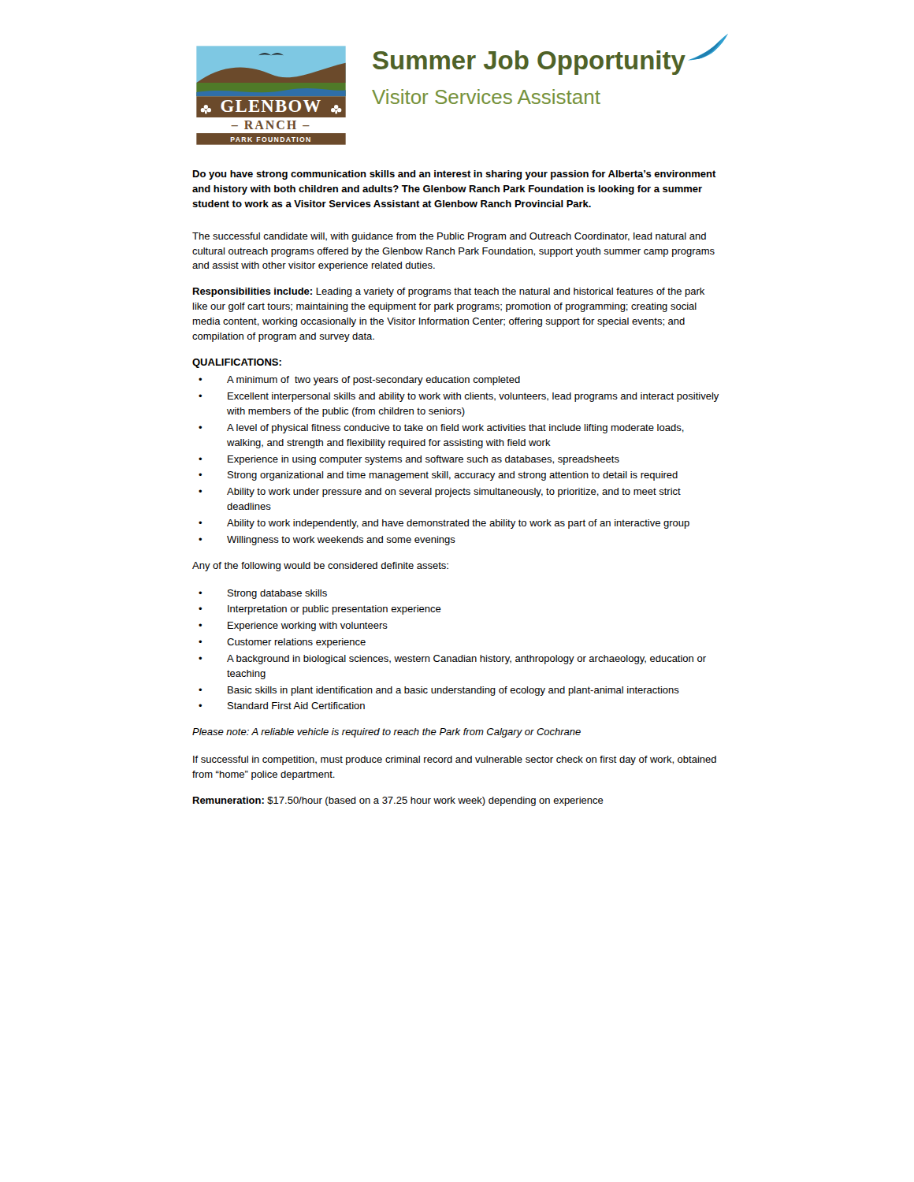GLENBOW – RANCH – PARK FOUNDATION
Summer Job Opportunity
Visitor Services Assistant
Do you have strong communication skills and an interest in sharing your passion for Alberta’s environment and history with both children and adults? The Glenbow Ranch Park Foundation is looking for a summer student to work as a Visitor Services Assistant at Glenbow Ranch Provincial Park.
The successful candidate will, with guidance from the Public Program and Outreach Coordinator, lead natural and cultural outreach programs offered by the Glenbow Ranch Park Foundation, support youth summer camp programs and assist with other visitor experience related duties.
Responsibilities include: Leading a variety of programs that teach the natural and historical features of the park like our golf cart tours; maintaining the equipment for park programs; promotion of programming; creating social media content, working occasionally in the Visitor Information Center; offering support for special events; and compilation of program and survey data.
QUALIFICATIONS:
A minimum of two years of post-secondary education completed
Excellent interpersonal skills and ability to work with clients, volunteers, lead programs and interact positively with members of the public (from children to seniors)
A level of physical fitness conducive to take on field work activities that include lifting moderate loads, walking, and strength and flexibility required for assisting with field work
Experience in using computer systems and software such as databases, spreadsheets
Strong organizational and time management skill, accuracy and strong attention to detail is required
Ability to work under pressure and on several projects simultaneously, to prioritize, and to meet strict deadlines
Ability to work independently, and have demonstrated the ability to work as part of an interactive group
Willingness to work weekends and some evenings
Any of the following would be considered definite assets:
Strong database skills
Interpretation or public presentation experience
Experience working with volunteers
Customer relations experience
A background in biological sciences, western Canadian history, anthropology or archaeology, education or teaching
Basic skills in plant identification and a basic understanding of ecology and plant-animal interactions
Standard First Aid Certification
Please note: A reliable vehicle is required to reach the Park from Calgary or Cochrane
If successful in competition, must produce criminal record and vulnerable sector check on first day of work, obtained from “home” police department.
Remuneration: $17.50/hour (based on a 37.25 hour work week) depending on experience